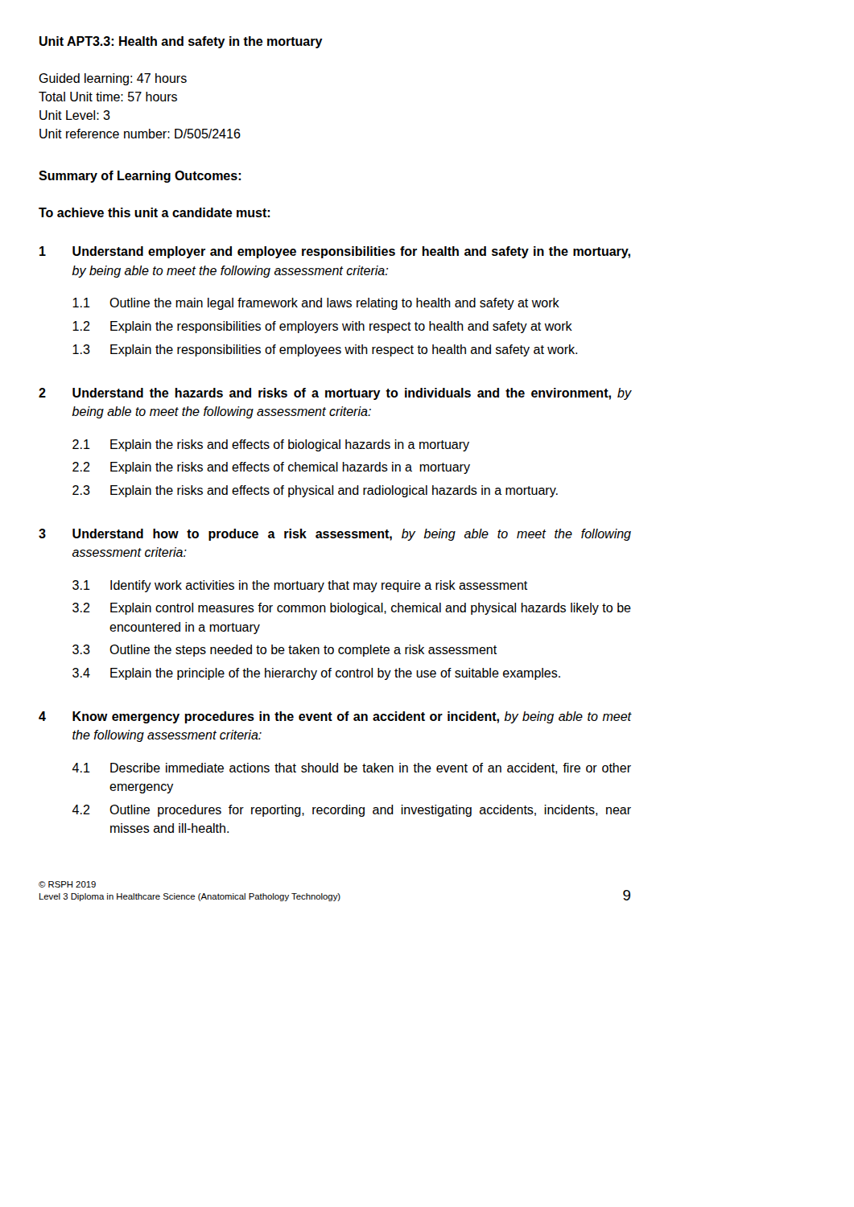Unit APT3.3: Health and safety in the mortuary
Guided learning: 47 hours
Total Unit time: 57 hours
Unit Level: 3
Unit reference number: D/505/2416
Summary of Learning Outcomes:
To achieve this unit a candidate must:
Understand employer and employee responsibilities for health and safety in the mortuary, by being able to meet the following assessment criteria:
1.1 Outline the main legal framework and laws relating to health and safety at work
1.2 Explain the responsibilities of employers with respect to health and safety at work
1.3 Explain the responsibilities of employees with respect to health and safety at work.
Understand the hazards and risks of a mortuary to individuals and the environment, by being able to meet the following assessment criteria:
2.1 Explain the risks and effects of biological hazards in a mortuary
2.2 Explain the risks and effects of chemical hazards in a mortuary
2.3 Explain the risks and effects of physical and radiological hazards in a mortuary.
Understand how to produce a risk assessment, by being able to meet the following assessment criteria:
3.1 Identify work activities in the mortuary that may require a risk assessment
3.2 Explain control measures for common biological, chemical and physical hazards likely to be encountered in a mortuary
3.3 Outline the steps needed to be taken to complete a risk assessment
3.4 Explain the principle of the hierarchy of control by the use of suitable examples.
Know emergency procedures in the event of an accident or incident, by being able to meet the following assessment criteria:
4.1 Describe immediate actions that should be taken in the event of an accident, fire or other emergency
4.2 Outline procedures for reporting, recording and investigating accidents, incidents, near misses and ill-health.
© RSPH 2019
Level 3 Diploma in Healthcare Science (Anatomical Pathology Technology)
9